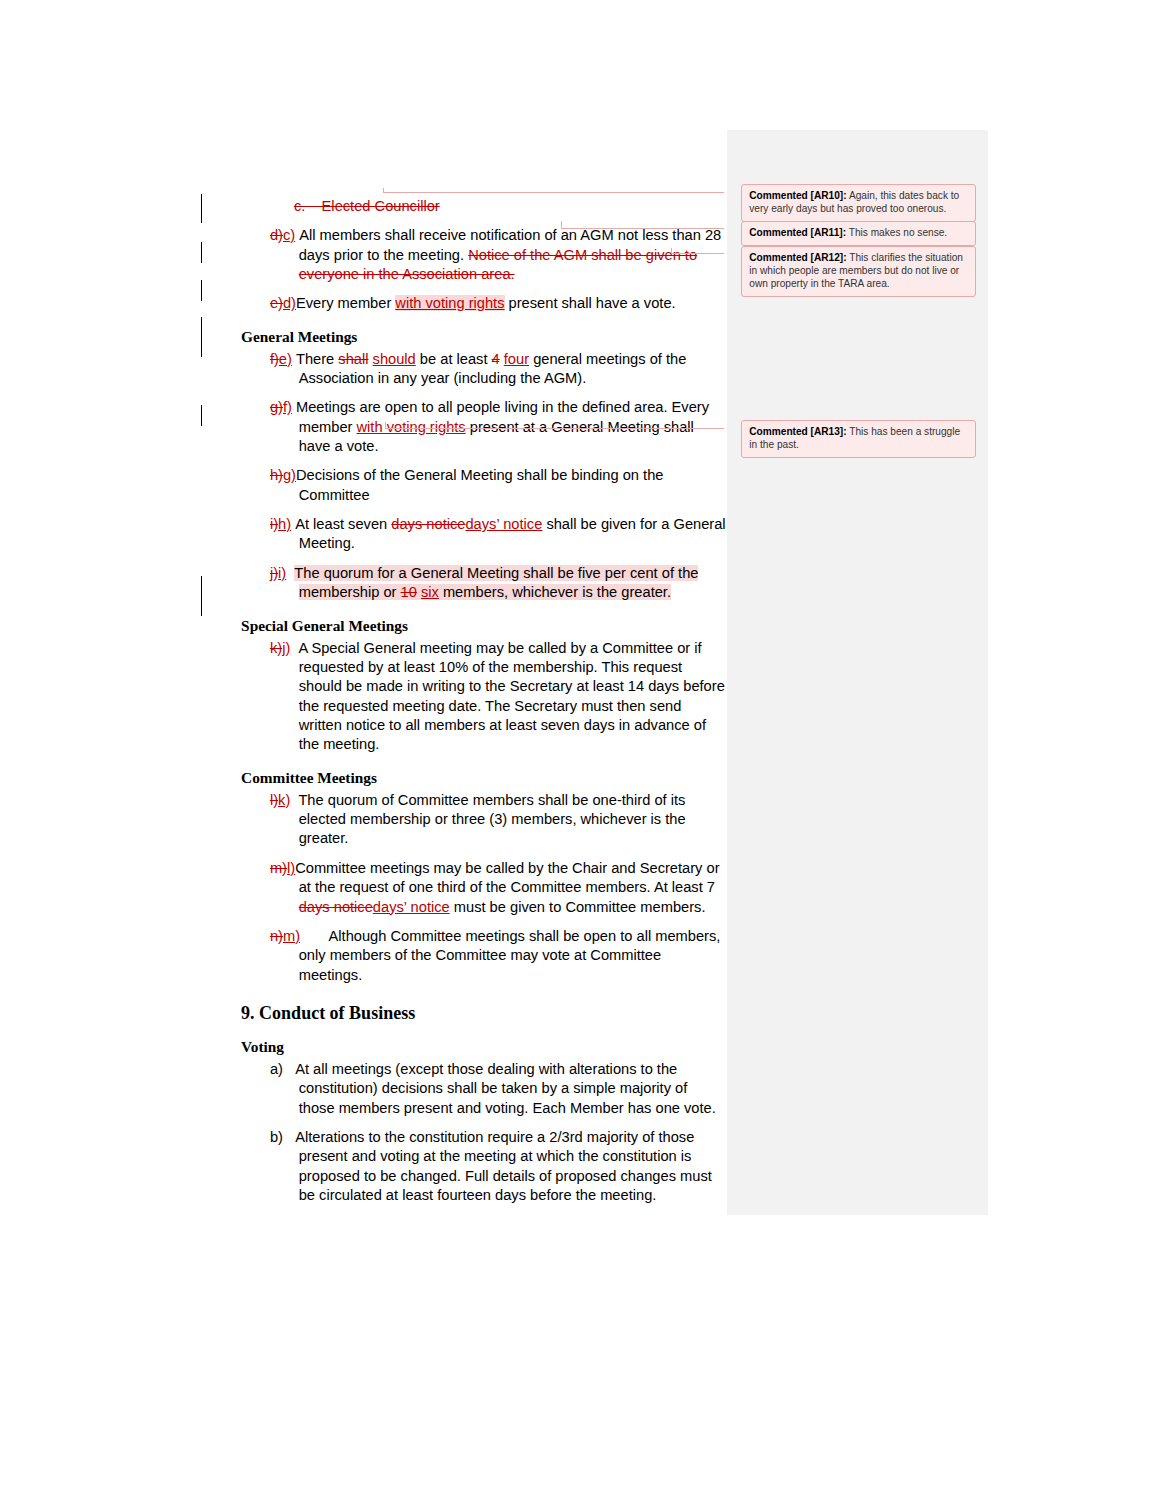Commented [AR10]: Again, this dates back to very early days but has proved too onerous.
Commented [AR11]: This makes no sense.
Commented [AR12]: This clarifies the situation in which people are members but do not live or own property in the TARA area.
Commented [AR13]: This has been a struggle in the past.
c. Elected Councillor
d)c) All members shall receive notification of an AGM not less than 28 days prior to the meeting. Notice of the AGM shall be given to everyone in the Association area.
e)d)Every member with voting rights present shall have a vote.
General Meetings
f)e) There shall should be at least 4 four general meetings of the Association in any year (including the AGM).
g)f) Meetings are open to all people living in the defined area. Every member with voting rights present at a General Meeting shall have a vote.
h)g)Decisions of the General Meeting shall be binding on the Committee
i)h) At least seven days noticedays’ notice shall be given for a General Meeting.
j)i) The quorum for a General Meeting shall be five per cent of the membership or 10 six members, whichever is the greater.
Special General Meetings
k)j) A Special General meeting may be called by a Committee or if requested by at least 10% of the membership. This request should be made in writing to the Secretary at least 14 days before the requested meeting date. The Secretary must then send written notice to all members at least seven days in advance of the meeting.
Committee Meetings
l)k) The quorum of Committee members shall be one-third of its elected membership or three (3) members, whichever is the greater.
m)l)Committee meetings may be called by the Chair and Secretary or at the request of one third of the Committee members. At least 7 days noticedays’ notice must be given to Committee members.
n)m) Although Committee meetings shall be open to all members, only members of the Committee may vote at Committee meetings.
9. Conduct of Business
Voting
a) At all meetings (except those dealing with alterations to the constitution) decisions shall be taken by a simple majority of those members present and voting. Each Member has one vote.
b) Alterations to the constitution require a 2/3rd majority of those present and voting at the meeting at which the constitution is proposed to be changed. Full details of proposed changes must be circulated at least fourteen days before the meeting.